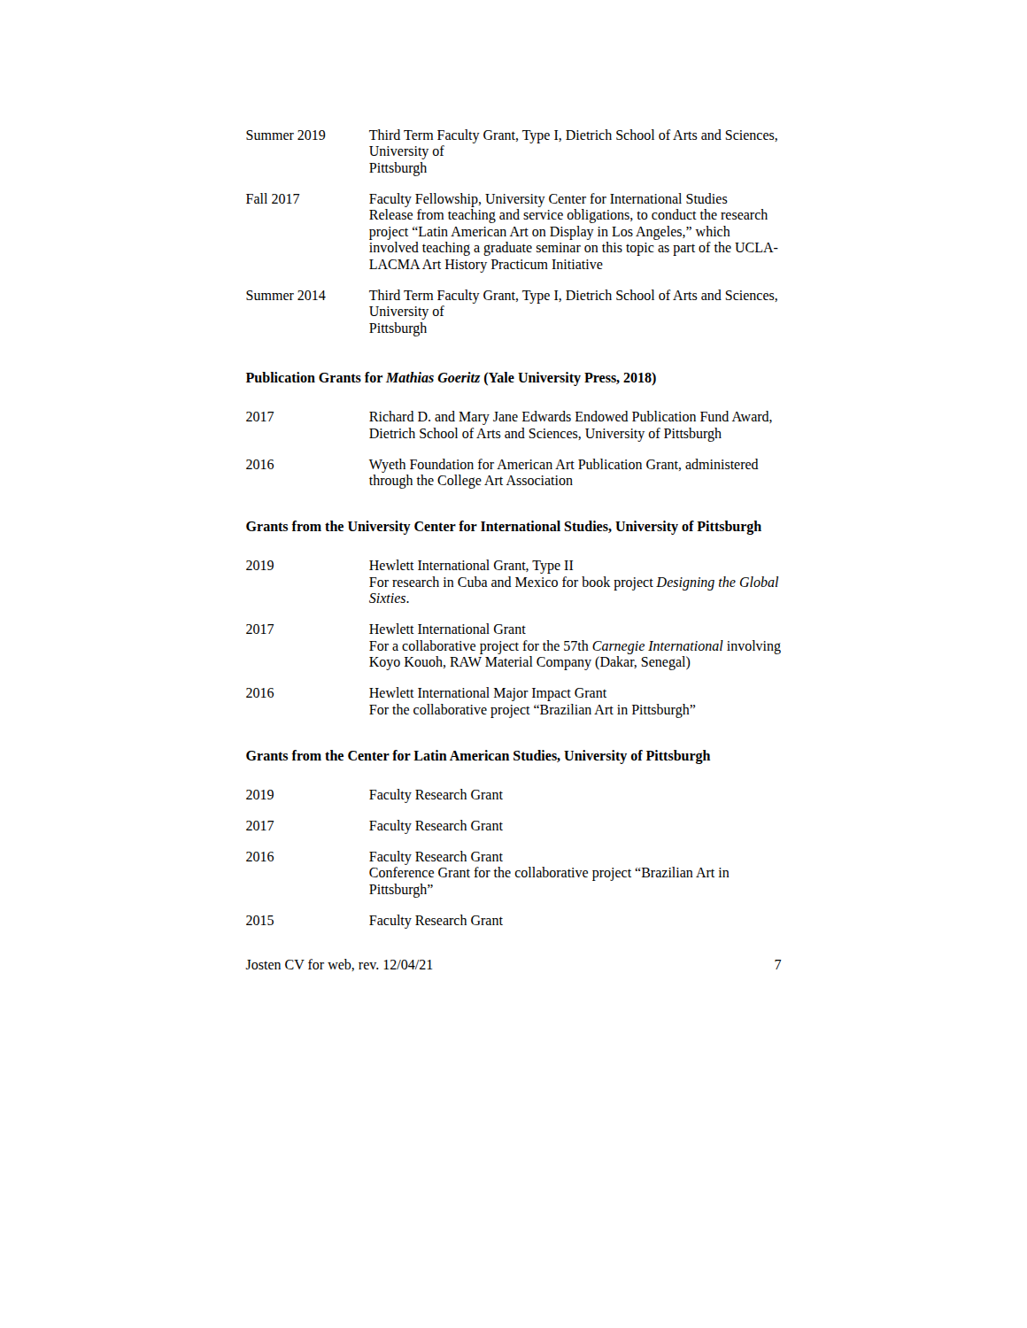Summer 2019
Third Term Faculty Grant, Type I, Dietrich School of Arts and Sciences, University of
Pittsburgh
Fall 2017
Faculty Fellowship, University Center for International Studies
Release from teaching and service obligations, to conduct the research project “Latin American Art on Display in Los Angeles,” which involved teaching a graduate seminar on this topic as part of the UCLA-LACMA Art History Practicum Initiative
Summer 2014
Third Term Faculty Grant, Type I, Dietrich School of Arts and Sciences, University of
Pittsburgh
Publication Grants for Mathias Goeritz (Yale University Press, 2018)
2017
Richard D. and Mary Jane Edwards Endowed Publication Fund Award, Dietrich School of Arts and Sciences, University of Pittsburgh
2016
Wyeth Foundation for American Art Publication Grant, administered through the College Art Association
Grants from the University Center for International Studies, University of Pittsburgh
2019
Hewlett International Grant, Type II
For research in Cuba and Mexico for book project Designing the Global Sixties.
2017
Hewlett International Grant
For a collaborative project for the 57th Carnegie International involving Koyo Kouoh, RAW Material Company (Dakar, Senegal)
2016
Hewlett International Major Impact Grant
For the collaborative project “Brazilian Art in Pittsburgh”
Grants from the Center for Latin American Studies, University of Pittsburgh
2019
Faculty Research Grant
2017
Faculty Research Grant
2016
Faculty Research Grant
Conference Grant for the collaborative project “Brazilian Art in Pittsburgh”
2015
Faculty Research Grant
Josten CV for web, rev. 12/04/21 7